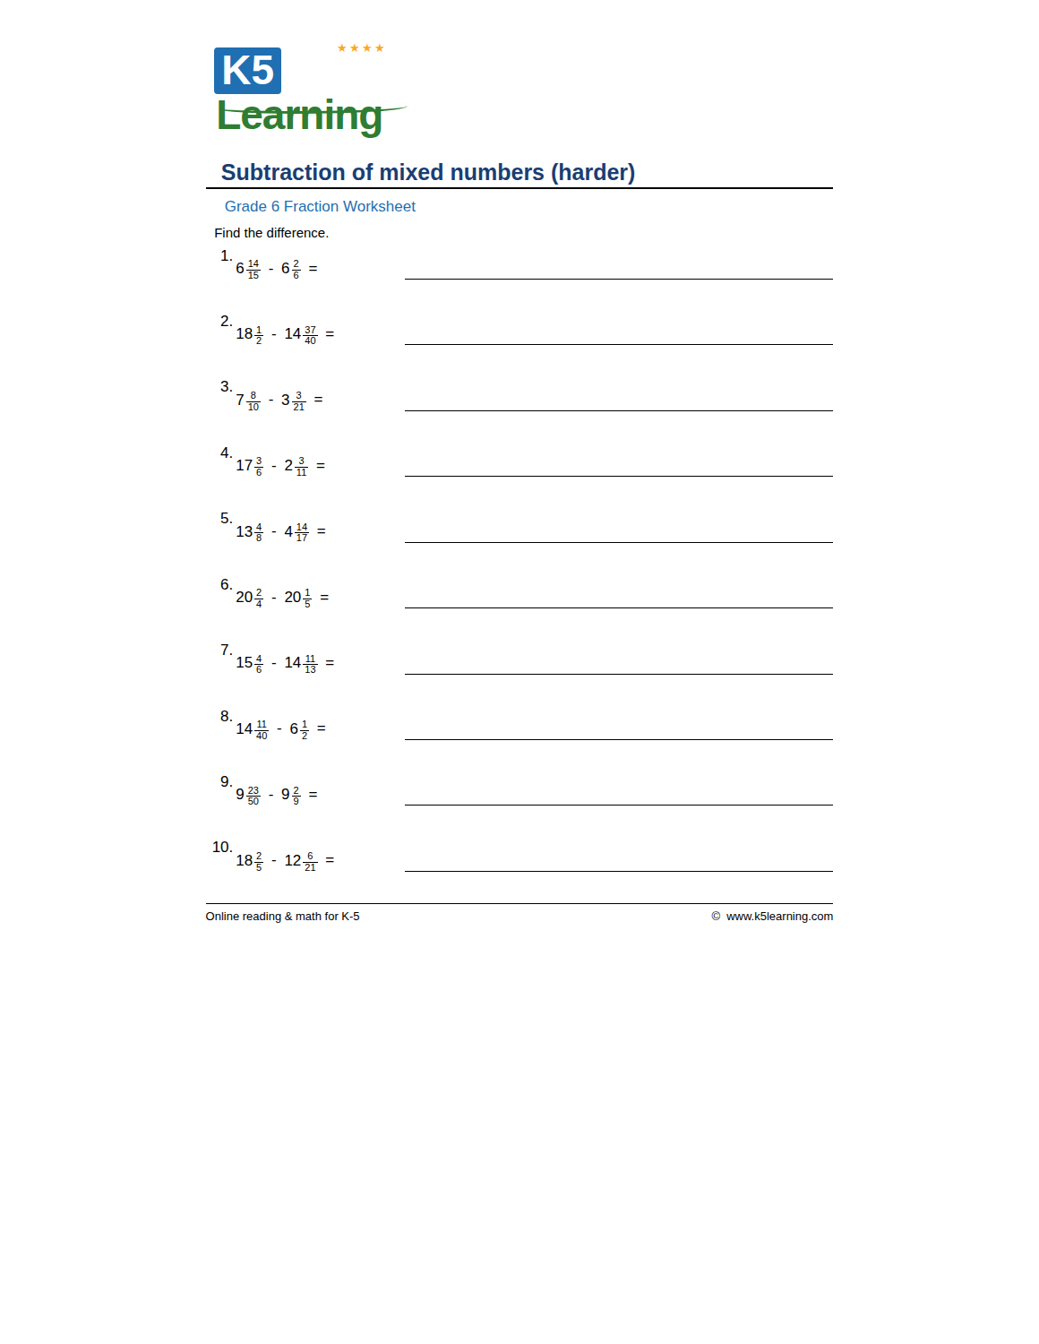K5 Learning ★★★★
Subtraction of mixed numbers (harder)
Grade 6 Fraction Worksheet
Find the difference.
61415 - 626 =
1812 - 143740 =
7810 - 3321 =
1736 - 2311 =
1348 - 41417 =
2024 - 2015 =
1546 - 141113 =
141140 - 612 =
92350 - 929 =
1825 - 12621 =
Online reading & math for K-5
© www.k5learning.com